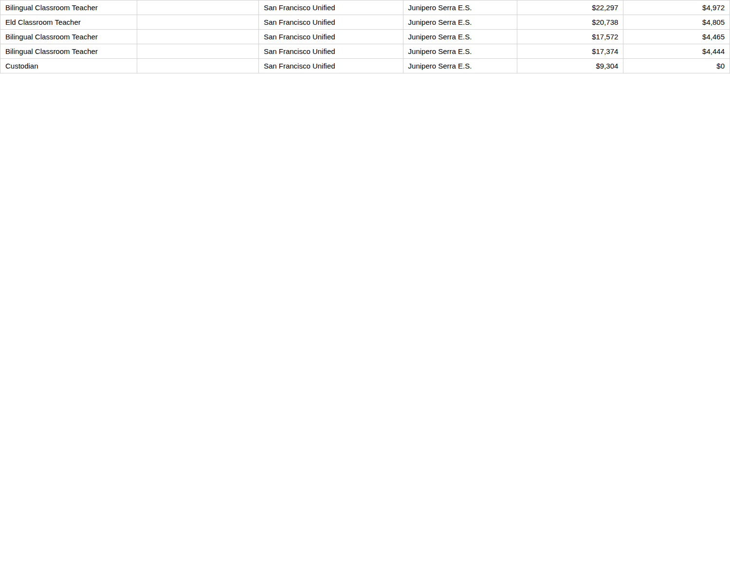| Bilingual Classroom Teacher | | San Francisco Unified | Junipero Serra E.S. | $22,297 | $4,972 |
| Eld Classroom Teacher | | San Francisco Unified | Junipero Serra E.S. | $20,738 | $4,805 |
| Bilingual Classroom Teacher | | San Francisco Unified | Junipero Serra E.S. | $17,572 | $4,465 |
| Bilingual Classroom Teacher | | San Francisco Unified | Junipero Serra E.S. | $17,374 | $4,444 |
| Custodian | | San Francisco Unified | Junipero Serra E.S. | $9,304 | $0 |